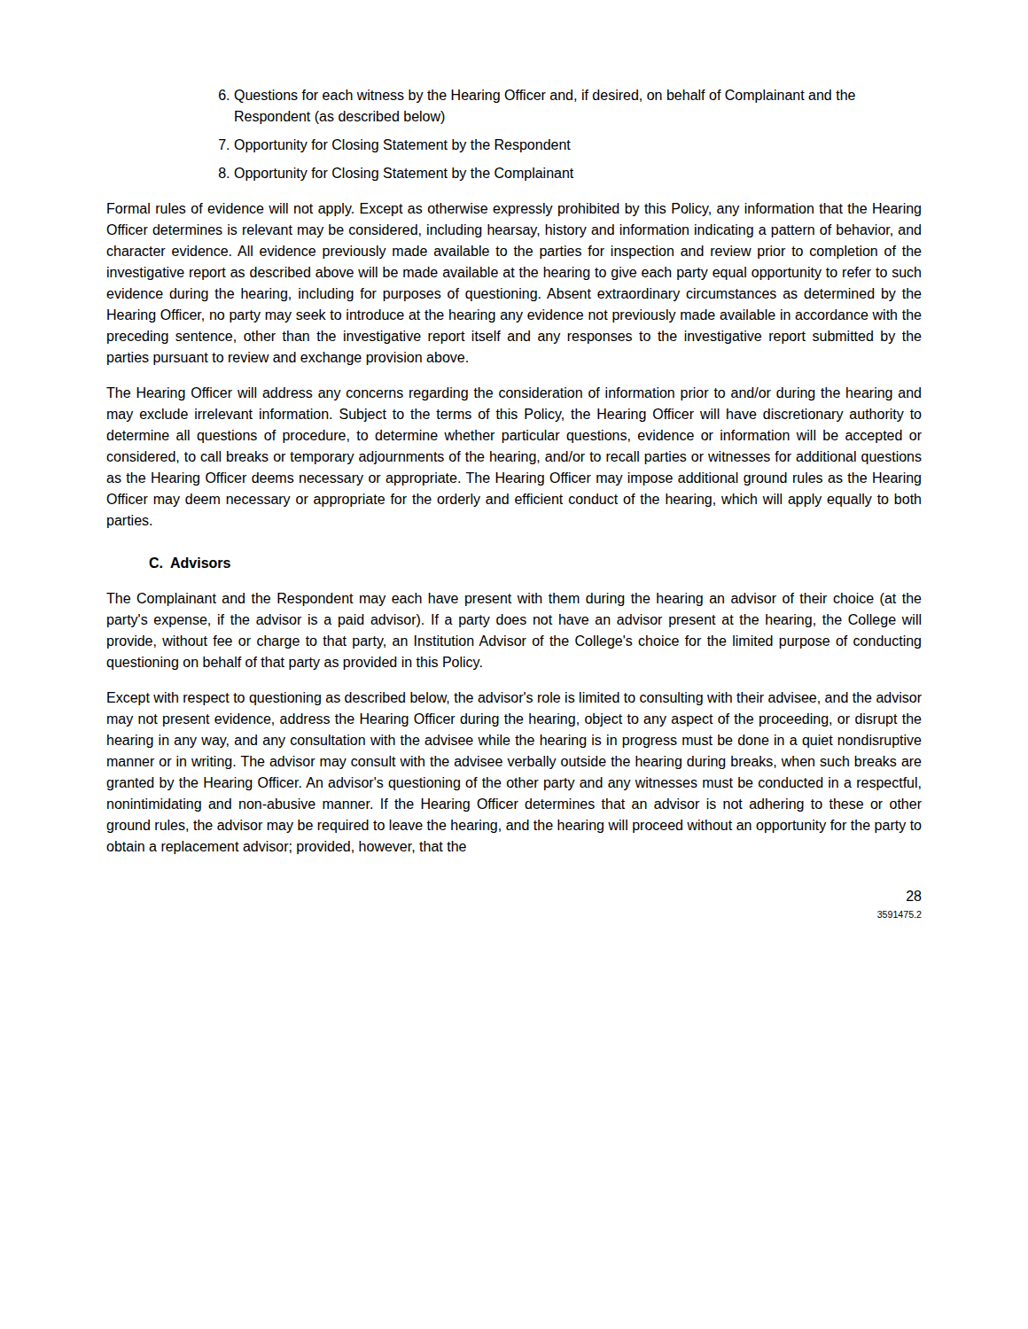Questions for each witness by the Hearing Officer and, if desired, on behalf of Complainant and the Respondent (as described below)
Opportunity for Closing Statement by the Respondent
Opportunity for Closing Statement by the Complainant
Formal rules of evidence will not apply. Except as otherwise expressly prohibited by this Policy, any information that the Hearing Officer determines is relevant may be considered, including hearsay, history and information indicating a pattern of behavior, and character evidence. All evidence previously made available to the parties for inspection and review prior to completion of the investigative report as described above will be made available at the hearing to give each party equal opportunity to refer to such evidence during the hearing, including for purposes of questioning. Absent extraordinary circumstances as determined by the Hearing Officer, no party may seek to introduce at the hearing any evidence not previously made available in accordance with the preceding sentence, other than the investigative report itself and any responses to the investigative report submitted by the parties pursuant to review and exchange provision above.
The Hearing Officer will address any concerns regarding the consideration of information prior to and/or during the hearing and may exclude irrelevant information. Subject to the terms of this Policy, the Hearing Officer will have discretionary authority to determine all questions of procedure, to determine whether particular questions, evidence or information will be accepted or considered, to call breaks or temporary adjournments of the hearing, and/or to recall parties or witnesses for additional questions as the Hearing Officer deems necessary or appropriate. The Hearing Officer may impose additional ground rules as the Hearing Officer may deem necessary or appropriate for the orderly and efficient conduct of the hearing, which will apply equally to both parties.
C. Advisors
The Complainant and the Respondent may each have present with them during the hearing an advisor of their choice (at the party's expense, if the advisor is a paid advisor). If a party does not have an advisor present at the hearing, the College will provide, without fee or charge to that party, an Institution Advisor of the College's choice for the limited purpose of conducting questioning on behalf of that party as provided in this Policy.
Except with respect to questioning as described below, the advisor's role is limited to consulting with their advisee, and the advisor may not present evidence, address the Hearing Officer during the hearing, object to any aspect of the proceeding, or disrupt the hearing in any way, and any consultation with the advisee while the hearing is in progress must be done in a quiet nondisruptive manner or in writing. The advisor may consult with the advisee verbally outside the hearing during breaks, when such breaks are granted by the Hearing Officer. An advisor's questioning of the other party and any witnesses must be conducted in a respectful, nonintimidating and non-abusive manner. If the Hearing Officer determines that an advisor is not adhering to these or other ground rules, the advisor may be required to leave the hearing, and the hearing will proceed without an opportunity for the party to obtain a replacement advisor; provided, however, that the
28
3591475.2